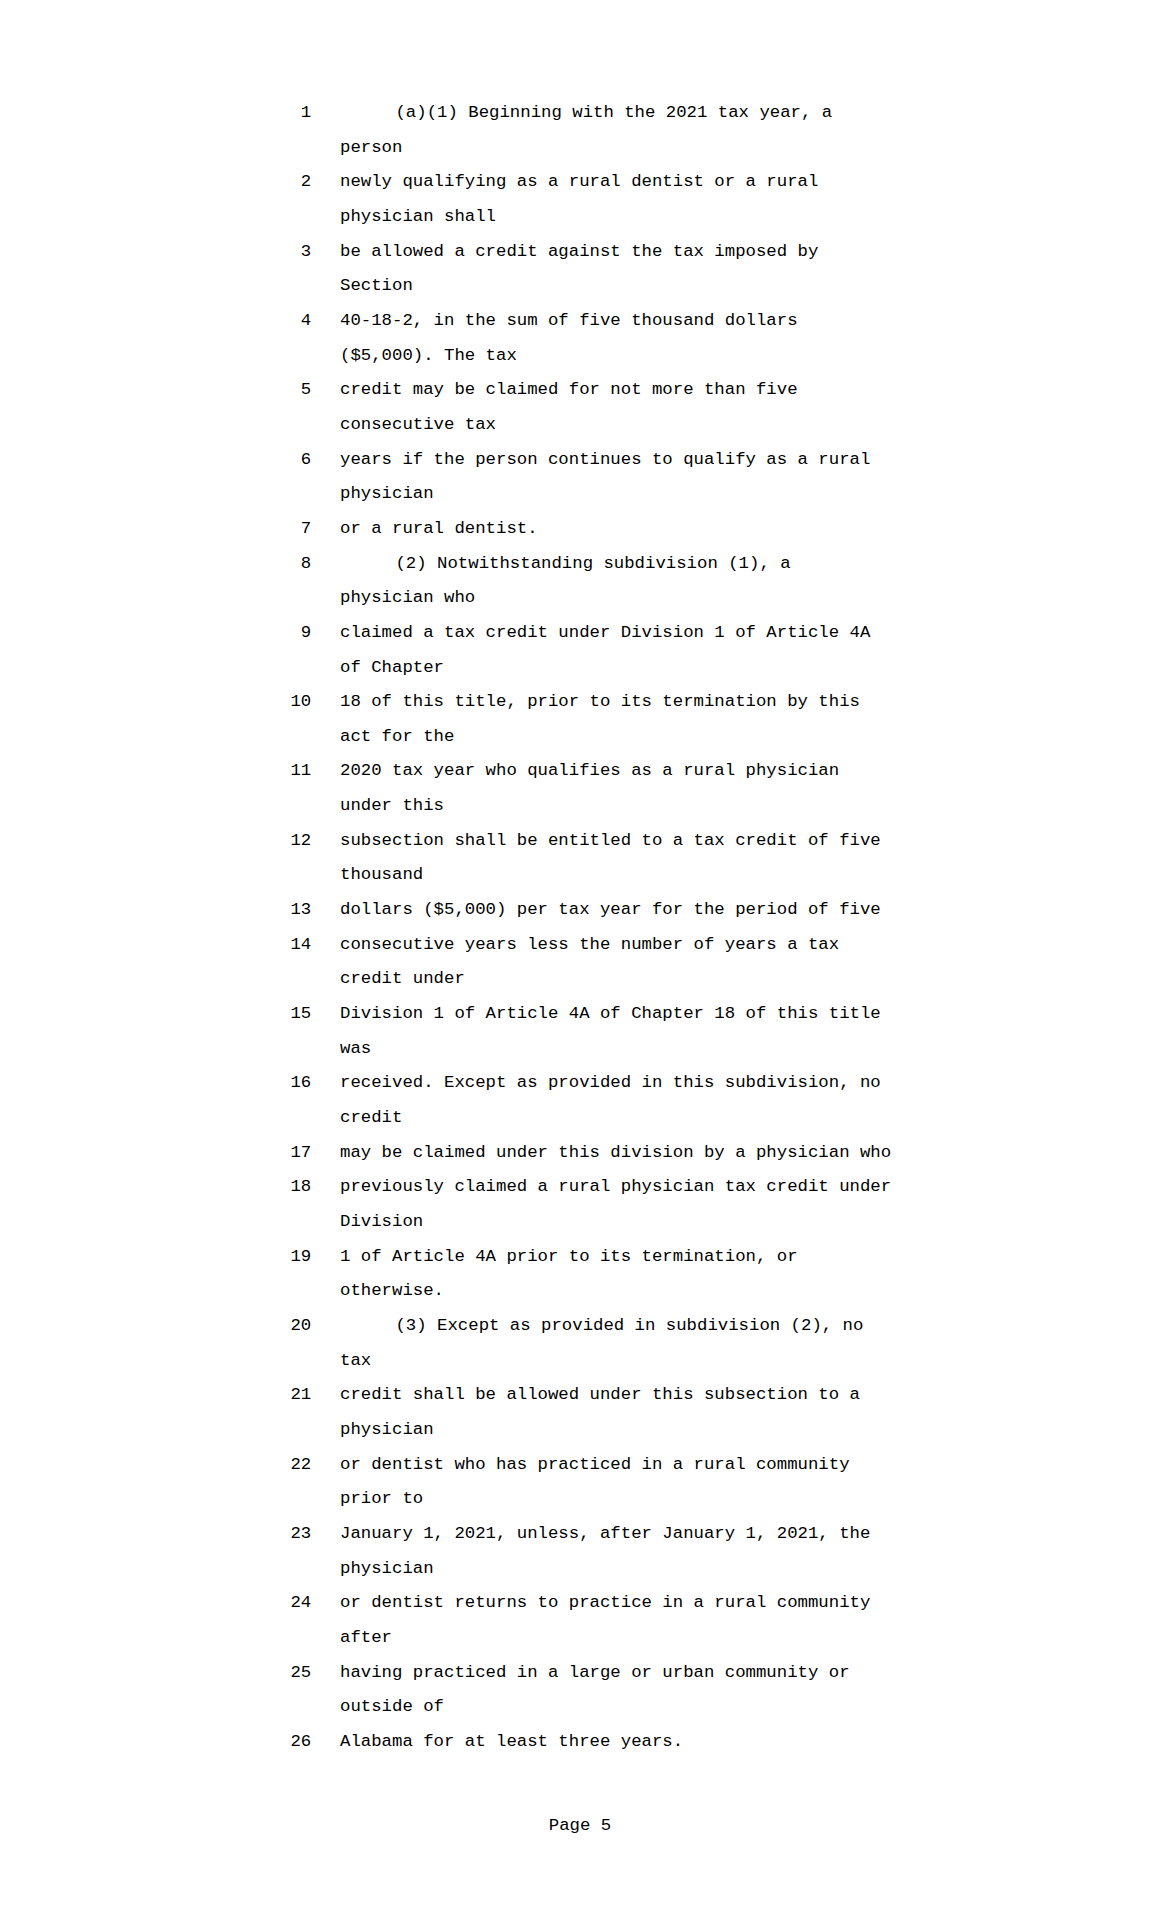(a)(1) Beginning with the 2021 tax year, a person
newly qualifying as a rural dentist or a rural physician shall
be allowed a credit against the tax imposed by Section
40-18-2, in the sum of five thousand dollars ($5,000). The tax
credit may be claimed for not more than five consecutive tax
years if the person continues to qualify as a rural physician
or a rural dentist.
(2) Notwithstanding subdivision (1), a physician who
claimed a tax credit under Division 1 of Article 4A of Chapter
18 of this title, prior to its termination by this act for the
2020 tax year who qualifies as a rural physician under this
subsection shall be entitled to a tax credit of five thousand
dollars ($5,000) per tax year for the period of five
consecutive years less the number of years a tax credit under
Division 1 of Article 4A of Chapter 18 of this title was
received. Except as provided in this subdivision, no credit
may be claimed under this division by a physician who
previously claimed a rural physician tax credit under Division
1 of Article 4A prior to its termination, or otherwise.
(3) Except as provided in subdivision (2), no tax
credit shall be allowed under this subsection to a physician
or dentist who has practiced in a rural community prior to
January 1, 2021, unless, after January 1, 2021, the physician
or dentist returns to practice in a rural community after
having practiced in a large or urban community or outside of
Alabama for at least three years.
Page 5